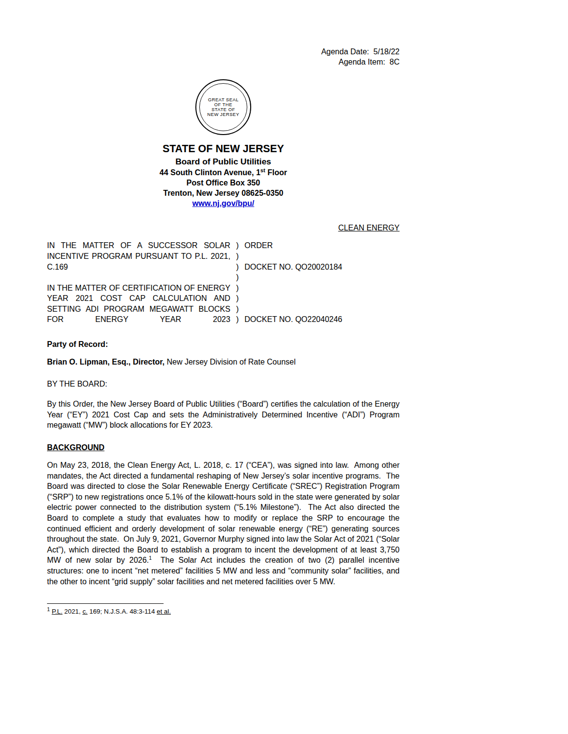Agenda Date: 5/18/22
Agenda Item: 8C
GREAT SEAL
OF THE
STATE OF
NEW JERSEY
STATE OF NEW JERSEY
Board of Public Utilities
44 South Clinton Avenue, 1st Floor
Post Office Box 350
Trenton, New Jersey 08625-0350
www.nj.gov/bpu/
CLEAN ENERGY
| IN THE MATTER OF A SUCCESSOR SOLAR INCENTIVE PROGRAM PURSUANT TO P.L. 2021, C.169 | ) ) ) ) | ORDER DOCKET NO. QO20020184 |
| IN THE MATTER OF CERTIFICATION OF ENERGY YEAR 2021 COST CAP CALCULATION AND SETTING ADI PROGRAM MEGAWATT BLOCKS FOR ENERGY YEAR 2023 | ) ) ) ) | DOCKET NO. QO22040246 |
Party of Record:
Brian O. Lipman, Esq., Director, New Jersey Division of Rate Counsel
BY THE BOARD:
By this Order, the New Jersey Board of Public Utilities (“Board”) certifies the calculation of the Energy Year (“EY”) 2021 Cost Cap and sets the Administratively Determined Incentive (“ADI”) Program megawatt (“MW”) block allocations for EY 2023.
BACKGROUND
On May 23, 2018, the Clean Energy Act, L. 2018, c. 17 (“CEA”), was signed into law. Among other mandates, the Act directed a fundamental reshaping of New Jersey’s solar incentive programs. The Board was directed to close the Solar Renewable Energy Certificate (“SREC”) Registration Program (“SRP”) to new registrations once 5.1% of the kilowatt-hours sold in the state were generated by solar electric power connected to the distribution system (“5.1% Milestone”). The Act also directed the Board to complete a study that evaluates how to modify or replace the SRP to encourage the continued efficient and orderly development of solar renewable energy (“RE”) generating sources throughout the state. On July 9, 2021, Governor Murphy signed into law the Solar Act of 2021 (“Solar Act”), which directed the Board to establish a program to incent the development of at least 3,750 MW of new solar by 2026.1 The Solar Act includes the creation of two (2) parallel incentive structures: one to incent “net metered” facilities 5 MW and less and “community solar” facilities, and the other to incent “grid supply” solar facilities and net metered facilities over 5 MW.
1 P.L. 2021, c. 169; N.J.S.A. 48:3-114 et al.